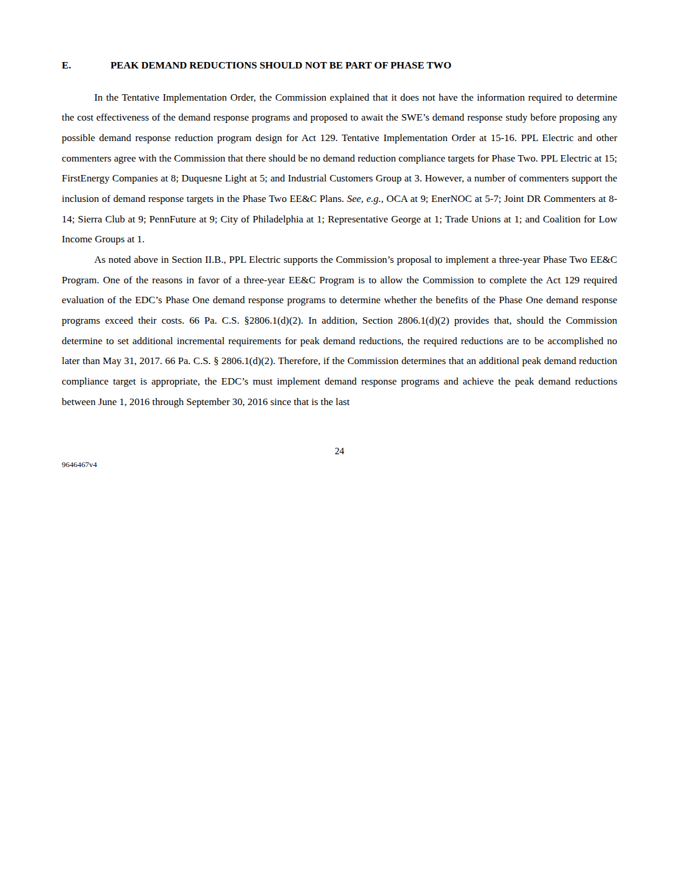E. Peak Demand Reductions Should Not Be Part of Phase Two
In the Tentative Implementation Order, the Commission explained that it does not have the information required to determine the cost effectiveness of the demand response programs and proposed to await the SWE’s demand response study before proposing any possible demand response reduction program design for Act 129. Tentative Implementation Order at 15-16. PPL Electric and other commenters agree with the Commission that there should be no demand reduction compliance targets for Phase Two. PPL Electric at 15; FirstEnergy Companies at 8; Duquesne Light at 5; and Industrial Customers Group at 3. However, a number of commenters support the inclusion of demand response targets in the Phase Two EE&C Plans. See, e.g., OCA at 9; EnerNOC at 5-7; Joint DR Commenters at 8-14; Sierra Club at 9; PennFuture at 9; City of Philadelphia at 1; Representative George at 1; Trade Unions at 1; and Coalition for Low Income Groups at 1.
As noted above in Section II.B., PPL Electric supports the Commission’s proposal to implement a three-year Phase Two EE&C Program. One of the reasons in favor of a three-year EE&C Program is to allow the Commission to complete the Act 129 required evaluation of the EDC’s Phase One demand response programs to determine whether the benefits of the Phase One demand response programs exceed their costs. 66 Pa. C.S. §2806.1(d)(2). In addition, Section 2806.1(d)(2) provides that, should the Commission determine to set additional incremental requirements for peak demand reductions, the required reductions are to be accomplished no later than May 31, 2017. 66 Pa. C.S. § 2806.1(d)(2). Therefore, if the Commission determines that an additional peak demand reduction compliance target is appropriate, the EDC’s must implement demand response programs and achieve the peak demand reductions between June 1, 2016 through September 30, 2016 since that is the last
24
9646467v4